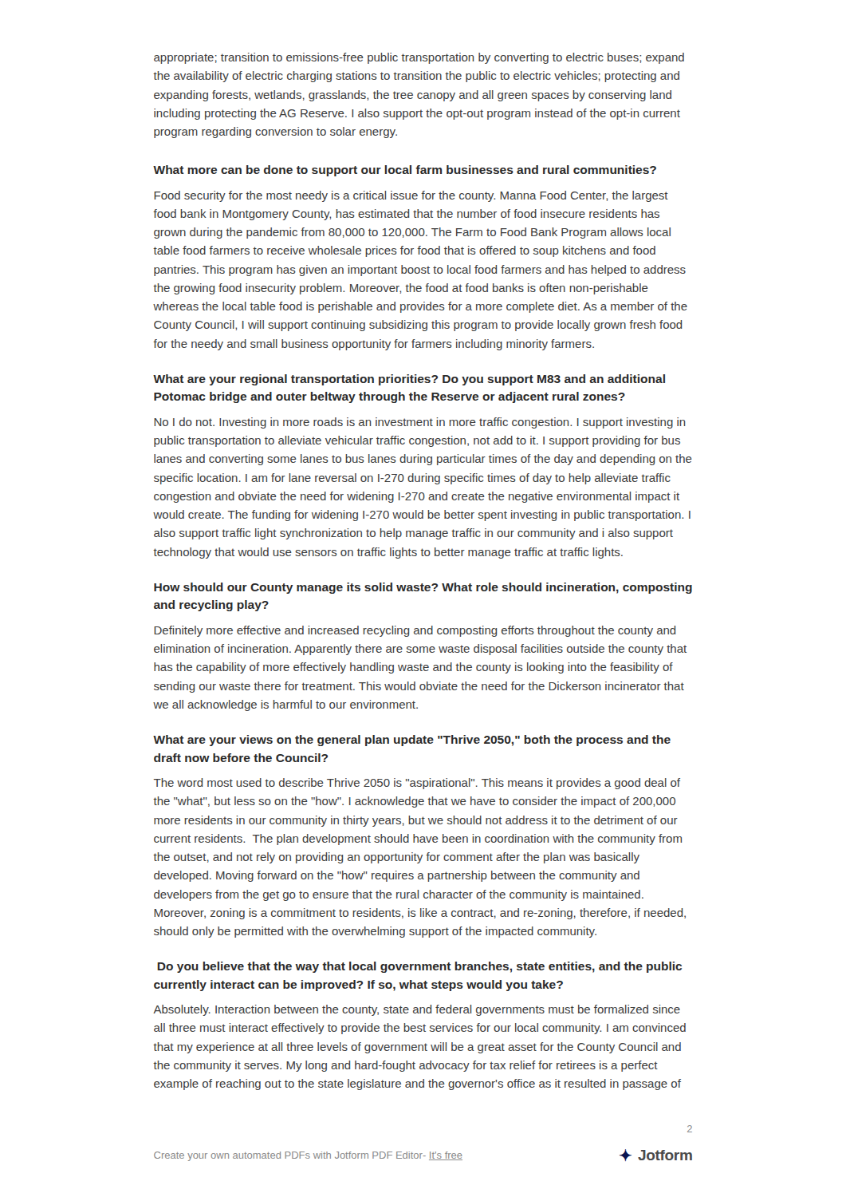appropriate; transition to emissions-free public transportation by converting to electric buses; expand the availability of electric charging stations to transition the public to electric vehicles; protecting and expanding forests, wetlands, grasslands, the tree canopy and all green spaces by conserving land including protecting the AG Reserve. I also support the opt-out program instead of the opt-in current program regarding conversion to solar energy.
What more can be done to support our local farm businesses and rural communities?
Food security for the most needy is a critical issue for the county. Manna Food Center, the largest food bank in Montgomery County, has estimated that the number of food insecure residents has grown during the pandemic from 80,000 to 120,000. The Farm to Food Bank Program allows local table food farmers to receive wholesale prices for food that is offered to soup kitchens and food pantries. This program has given an important boost to local food farmers and has helped to address the growing food insecurity problem. Moreover, the food at food banks is often non-perishable whereas the local table food is perishable and provides for a more complete diet. As a member of the County Council, I will support continuing subsidizing this program to provide locally grown fresh food for the needy and small business opportunity for farmers including minority farmers.
What are your regional transportation priorities? Do you support M83 and an additional Potomac bridge and outer beltway through the Reserve or adjacent rural zones?
No I do not. Investing in more roads is an investment in more traffic congestion. I support investing in public transportation to alleviate vehicular traffic congestion, not add to it. I support providing for bus lanes and converting some lanes to bus lanes during particular times of the day and depending on the specific location. I am for lane reversal on I-270 during specific times of day to help alleviate traffic congestion and obviate the need for widening I-270 and create the negative environmental impact it would create. The funding for widening I-270 would be better spent investing in public transportation. I also support traffic light synchronization to help manage traffic in our community and i also support technology that would use sensors on traffic lights to better manage traffic at traffic lights.
How should our County manage its solid waste? What role should incineration, composting and recycling play?
Definitely more effective and increased recycling and composting efforts throughout the county and elimination of incineration. Apparently there are some waste disposal facilities outside the county that has the capability of more effectively handling waste and the county is looking into the feasibility of sending our waste there for treatment. This would obviate the need for the Dickerson incinerator that we all acknowledge is harmful to our environment.
What are your views on the general plan update "Thrive 2050," both the process and the draft now before the Council?
The word most used to describe Thrive 2050 is "aspirational". This means it provides a good deal of the "what", but less so on the "how". I acknowledge that we have to consider the impact of 200,000 more residents in our community in thirty years, but we should not address it to the detriment of our current residents. The plan development should have been in coordination with the community from the outset, and not rely on providing an opportunity for comment after the plan was basically developed. Moving forward on the "how" requires a partnership between the community and developers from the get go to ensure that the rural character of the community is maintained. Moreover, zoning is a commitment to residents, is like a contract, and re-zoning, therefore, if needed, should only be permitted with the overwhelming support of the impacted community.
Do you believe that the way that local government branches, state entities, and the public currently interact can be improved? If so, what steps would you take?
Absolutely. Interaction between the county, state and federal governments must be formalized since all three must interact effectively to provide the best services for our local community. I am convinced that my experience at all three levels of government will be a great asset for the County Council and the community it serves. My long and hard-fought advocacy for tax relief for retirees is a perfect example of reaching out to the state legislature and the governor's office as it resulted in passage of
2
Create your own automated PDFs with Jotform PDF Editor- It's free
✦Jotform